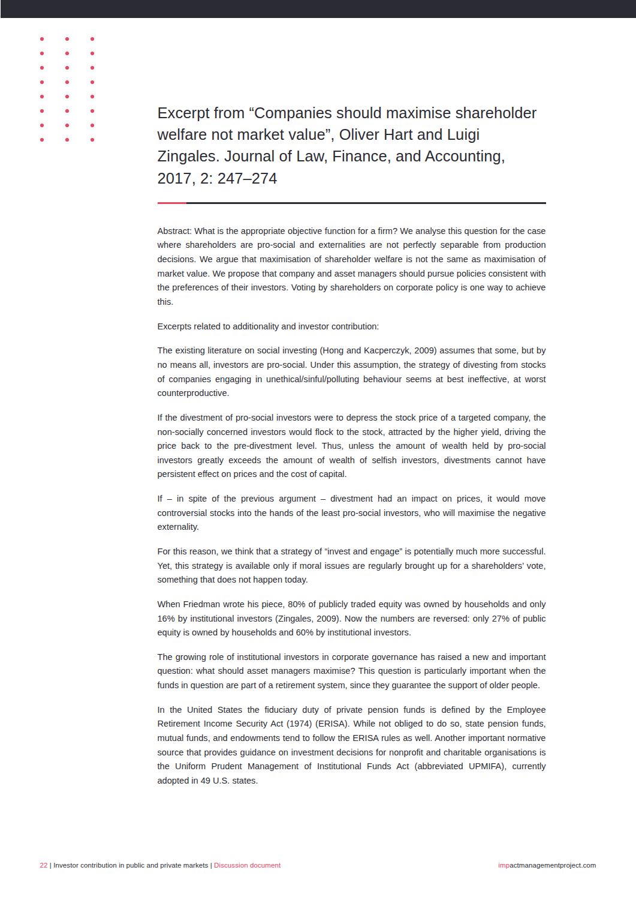Excerpt from “Companies should maximise shareholder welfare not market value”, Oliver Hart and Luigi Zingales. Journal of Law, Finance, and Accounting, 2017, 2: 247–274
Abstract: What is the appropriate objective function for a firm? We analyse this question for the case where shareholders are pro-social and externalities are not perfectly separable from production decisions. We argue that maximisation of shareholder welfare is not the same as maximisation of market value. We propose that company and asset managers should pursue policies consistent with the preferences of their investors. Voting by shareholders on corporate policy is one way to achieve this.
Excerpts related to additionality and investor contribution:
The existing literature on social investing (Hong and Kacperczyk, 2009) assumes that some, but by no means all, investors are pro-social. Under this assumption, the strategy of divesting from stocks of companies engaging in unethical/sinful/polluting behaviour seems at best ineffective, at worst counterproductive.
If the divestment of pro-social investors were to depress the stock price of a targeted company, the non-socially concerned investors would flock to the stock, attracted by the higher yield, driving the price back to the pre-divestment level. Thus, unless the amount of wealth held by pro-social investors greatly exceeds the amount of wealth of selfish investors, divestments cannot have persistent effect on prices and the cost of capital.
If – in spite of the previous argument – divestment had an impact on prices, it would move controversial stocks into the hands of the least pro-social investors, who will maximise the negative externality.
For this reason, we think that a strategy of “invest and engage” is potentially much more successful. Yet, this strategy is available only if moral issues are regularly brought up for a shareholders’ vote, something that does not happen today.
When Friedman wrote his piece, 80% of publicly traded equity was owned by households and only 16% by institutional investors (Zingales, 2009). Now the numbers are reversed: only 27% of public equity is owned by households and 60% by institutional investors.
The growing role of institutional investors in corporate governance has raised a new and important question: what should asset managers maximise? This question is particularly important when the funds in question are part of a retirement system, since they guarantee the support of older people.
In the United States the fiduciary duty of private pension funds is defined by the Employee Retirement Income Security Act (1974) (ERISA). While not obliged to do so, state pension funds, mutual funds, and endowments tend to follow the ERISA rules as well. Another important normative source that provides guidance on investment decisions for nonprofit and charitable organisations is the Uniform Prudent Management of Institutional Funds Act (abbreviated UPMIFA), currently adopted in 49 U.S. states.
22 | Investor contribution in public and private markets | Discussion document
impactmanagementproject.com